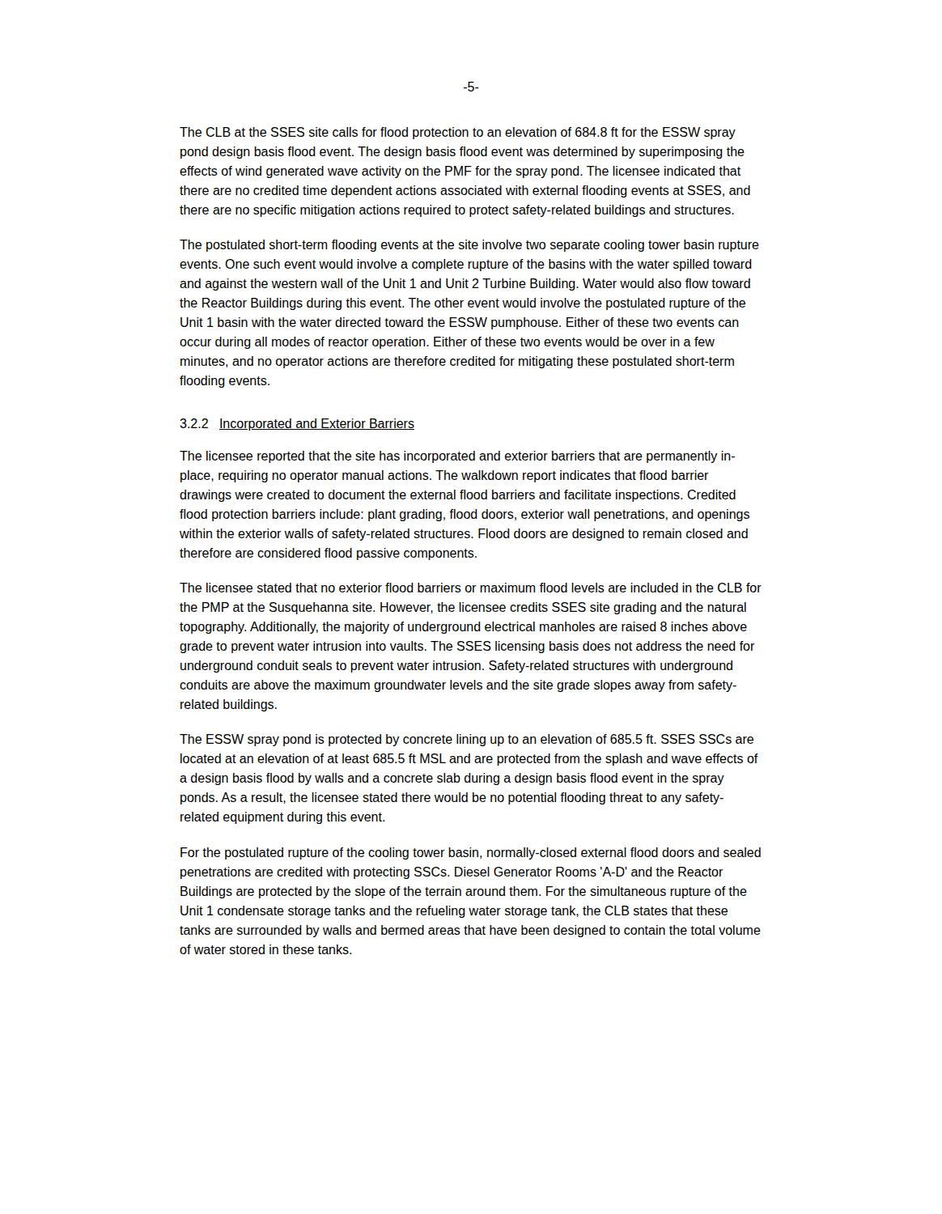-5-
The CLB at the SSES site calls for flood protection to an elevation of 684.8 ft for the ESSW spray pond design basis flood event. The design basis flood event was determined by superimposing the effects of wind generated wave activity on the PMF for the spray pond. The licensee indicated that there are no credited time dependent actions associated with external flooding events at SSES, and there are no specific mitigation actions required to protect safety-related buildings and structures.
The postulated short-term flooding events at the site involve two separate cooling tower basin rupture events. One such event would involve a complete rupture of the basins with the water spilled toward and against the western wall of the Unit 1 and Unit 2 Turbine Building. Water would also flow toward the Reactor Buildings during this event. The other event would involve the postulated rupture of the Unit 1 basin with the water directed toward the ESSW pumphouse. Either of these two events can occur during all modes of reactor operation. Either of these two events would be over in a few minutes, and no operator actions are therefore credited for mitigating these postulated short-term flooding events.
3.2.2 Incorporated and Exterior Barriers
The licensee reported that the site has incorporated and exterior barriers that are permanently in-place, requiring no operator manual actions. The walkdown report indicates that flood barrier drawings were created to document the external flood barriers and facilitate inspections. Credited flood protection barriers include: plant grading, flood doors, exterior wall penetrations, and openings within the exterior walls of safety-related structures. Flood doors are designed to remain closed and therefore are considered flood passive components.
The licensee stated that no exterior flood barriers or maximum flood levels are included in the CLB for the PMP at the Susquehanna site. However, the licensee credits SSES site grading and the natural topography. Additionally, the majority of underground electrical manholes are raised 8 inches above grade to prevent water intrusion into vaults. The SSES licensing basis does not address the need for underground conduit seals to prevent water intrusion. Safety-related structures with underground conduits are above the maximum groundwater levels and the site grade slopes away from safety-related buildings.
The ESSW spray pond is protected by concrete lining up to an elevation of 685.5 ft. SSES SSCs are located at an elevation of at least 685.5 ft MSL and are protected from the splash and wave effects of a design basis flood by walls and a concrete slab during a design basis flood event in the spray ponds. As a result, the licensee stated there would be no potential flooding threat to any safety-related equipment during this event.
For the postulated rupture of the cooling tower basin, normally-closed external flood doors and sealed penetrations are credited with protecting SSCs. Diesel Generator Rooms 'A-D' and the Reactor Buildings are protected by the slope of the terrain around them. For the simultaneous rupture of the Unit 1 condensate storage tanks and the refueling water storage tank, the CLB states that these tanks are surrounded by walls and bermed areas that have been designed to contain the total volume of water stored in these tanks.